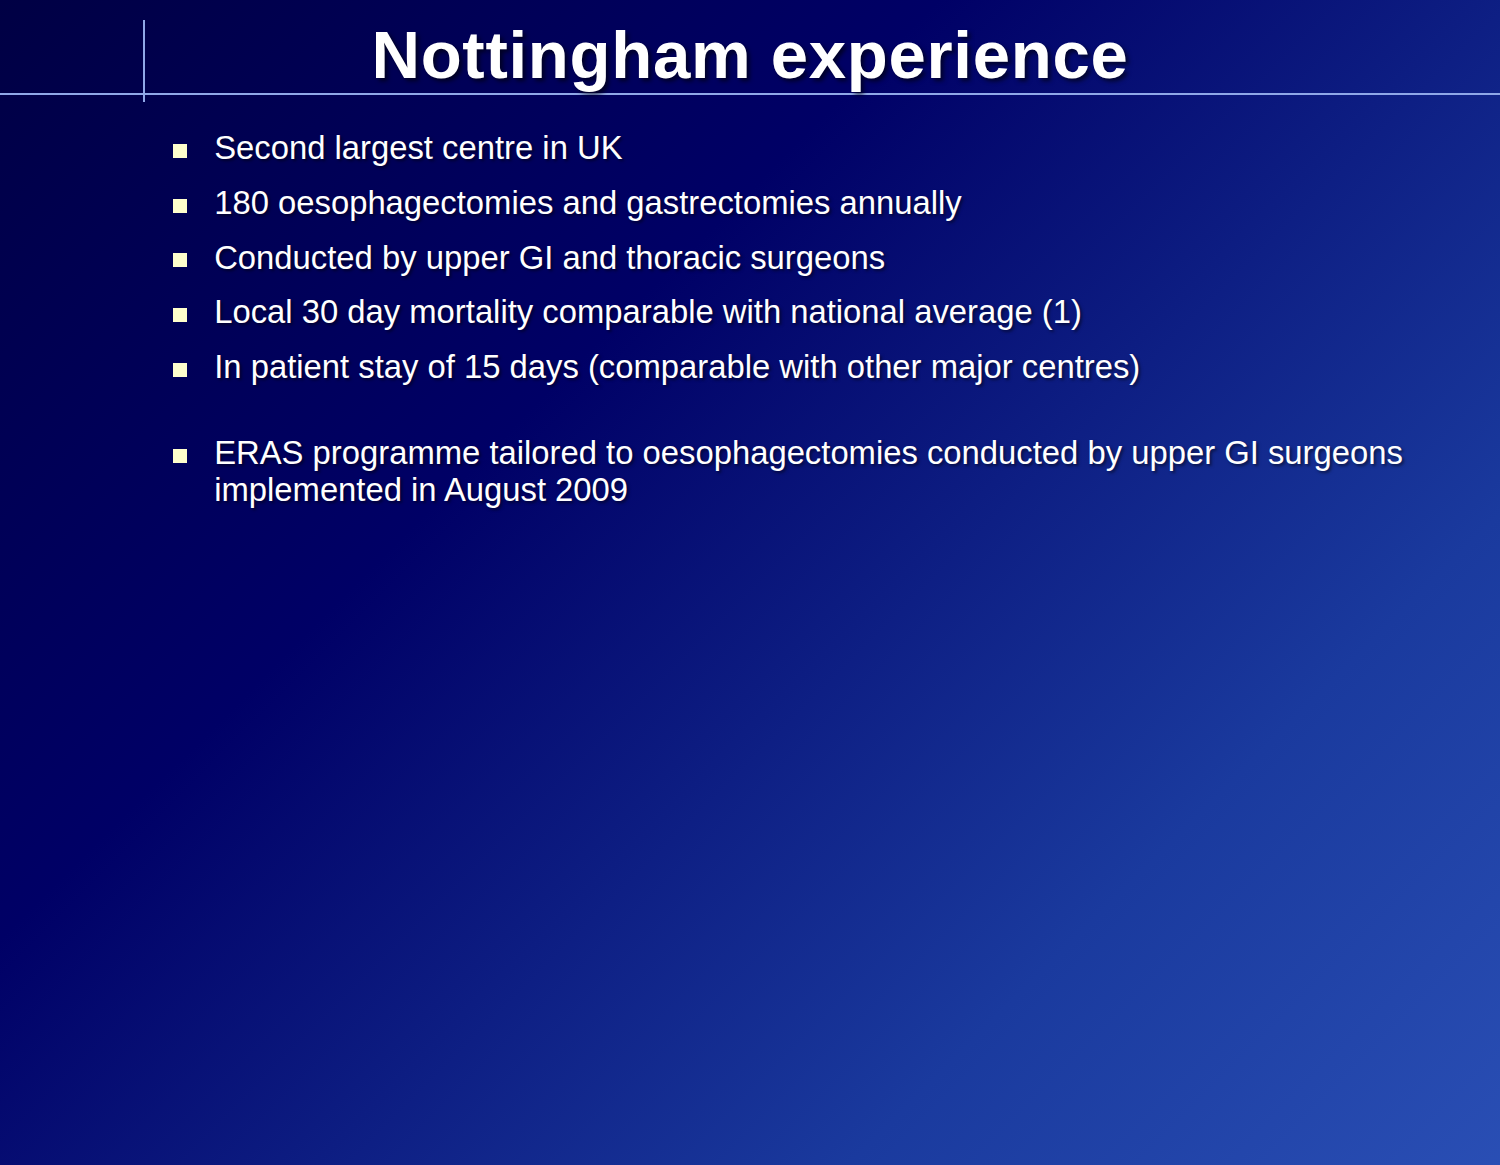Nottingham experience
Second largest centre in UK
180 oesophagectomies and gastrectomies annually
Conducted by upper GI and thoracic surgeons
Local 30 day mortality comparable with national average (1)
In patient stay of 15 days (comparable with other major centres)
ERAS programme tailored to oesophagectomies conducted by upper GI surgeons implemented in August 2009